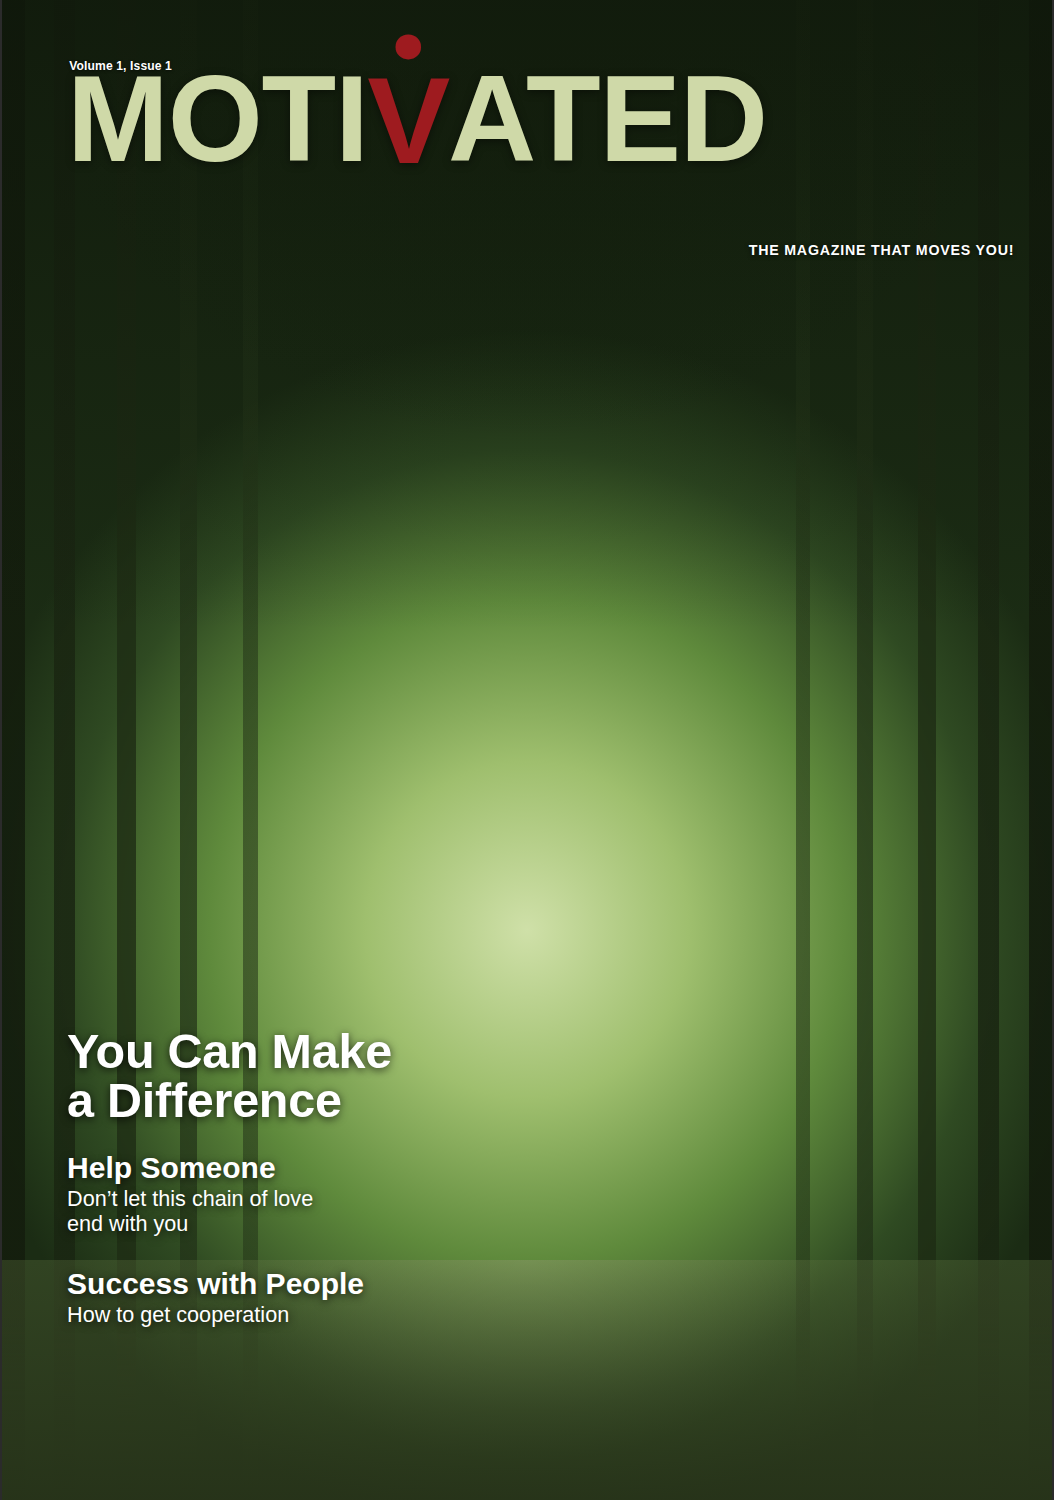Volume 1, Issue 1
MOTIVATED
THE MAGAZINE THAT MOVES YOU!
You Can Make
a Difference
Help Someone
Don’t let this chain of love
end with you
Success with People
How to get cooperation